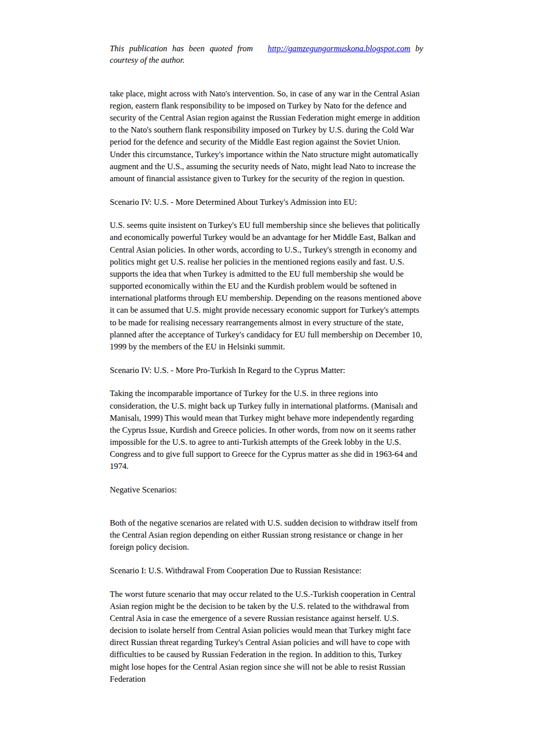This publication has been quoted from http://gamzegungormuskona.blogspot.com by courtesy of the author.
take place, might across with Nato's intervention. So, in case of any war in the Central Asian region, eastern flank responsibility to be imposed on Turkey by Nato for the defence and security of the Central Asian region against the Russian Federation might emerge in addition to the Nato's southern flank responsibility imposed on Turkey by U.S. during the Cold War period for the defence and security of the Middle East region against the Soviet Union. Under this circumstance, Turkey's importance within the Nato structure might automatically augment and the U.S., assuming the security needs of Nato, might lead Nato to increase the amount of financial assistance given to Turkey for the security of the region in question.
Scenario IV: U.S. - More Determined About Turkey's Admission into EU:
U.S. seems quite insistent on Turkey's EU full membership since she believes that politically and economically powerful Turkey would be an advantage for her Middle East, Balkan and Central Asian policies. In other words, according to U.S., Turkey's strength in economy and politics might get U.S. realise her policies in the mentioned regions easily and fast. U.S. supports the idea that when Turkey is admitted to the EU full membership she would be supported economically within the EU and the Kurdish problem would be softened in international platforms through EU membership. Depending on the reasons mentioned above it can be assumed that U.S. might provide necessary economic support for Turkey's attempts to be made for realising necessary rearrangements almost in every structure of the state, planned after the acceptance of Turkey's candidacy for EU full membership on December 10, 1999 by the members of the EU in Helsinki summit.
Scenario IV: U.S. - More Pro-Turkish In Regard to the Cyprus Matter:
Taking the incomparable importance of Turkey for the U.S. in three regions into consideration, the U.S. might back up Turkey fully in international platforms. (Manisalı and Manisalı, 1999) This would mean that Turkey might behave more independently regarding the Cyprus Issue, Kurdish and Greece policies. In other words, from now on it seems rather impossible for the U.S. to agree to anti-Turkish attempts of the Greek lobby in the U.S. Congress and to give full support to Greece for the Cyprus matter as she did in 1963-64 and 1974.
Negative Scenarios:
Both of the negative scenarios are related with U.S. sudden decision to withdraw itself from the Central Asian region depending on either Russian strong resistance or change in her foreign policy decision.
Scenario I: U.S. Withdrawal From Cooperation Due to Russian Resistance:
The worst future scenario that may occur related to the U.S.-Turkish cooperation in Central Asian region might be the decision to be taken by the U.S. related to the withdrawal from Central Asia in case the emergence of a severe Russian resistance against herself. U.S. decision to isolate herself from Central Asian policies would mean that Turkey might face direct Russian threat regarding Turkey's Central Asian policies and will have to cope with difficulties to be caused by Russian Federation in the region. In addition to this, Turkey might lose hopes for the Central Asian region since she will not be able to resist Russian Federation